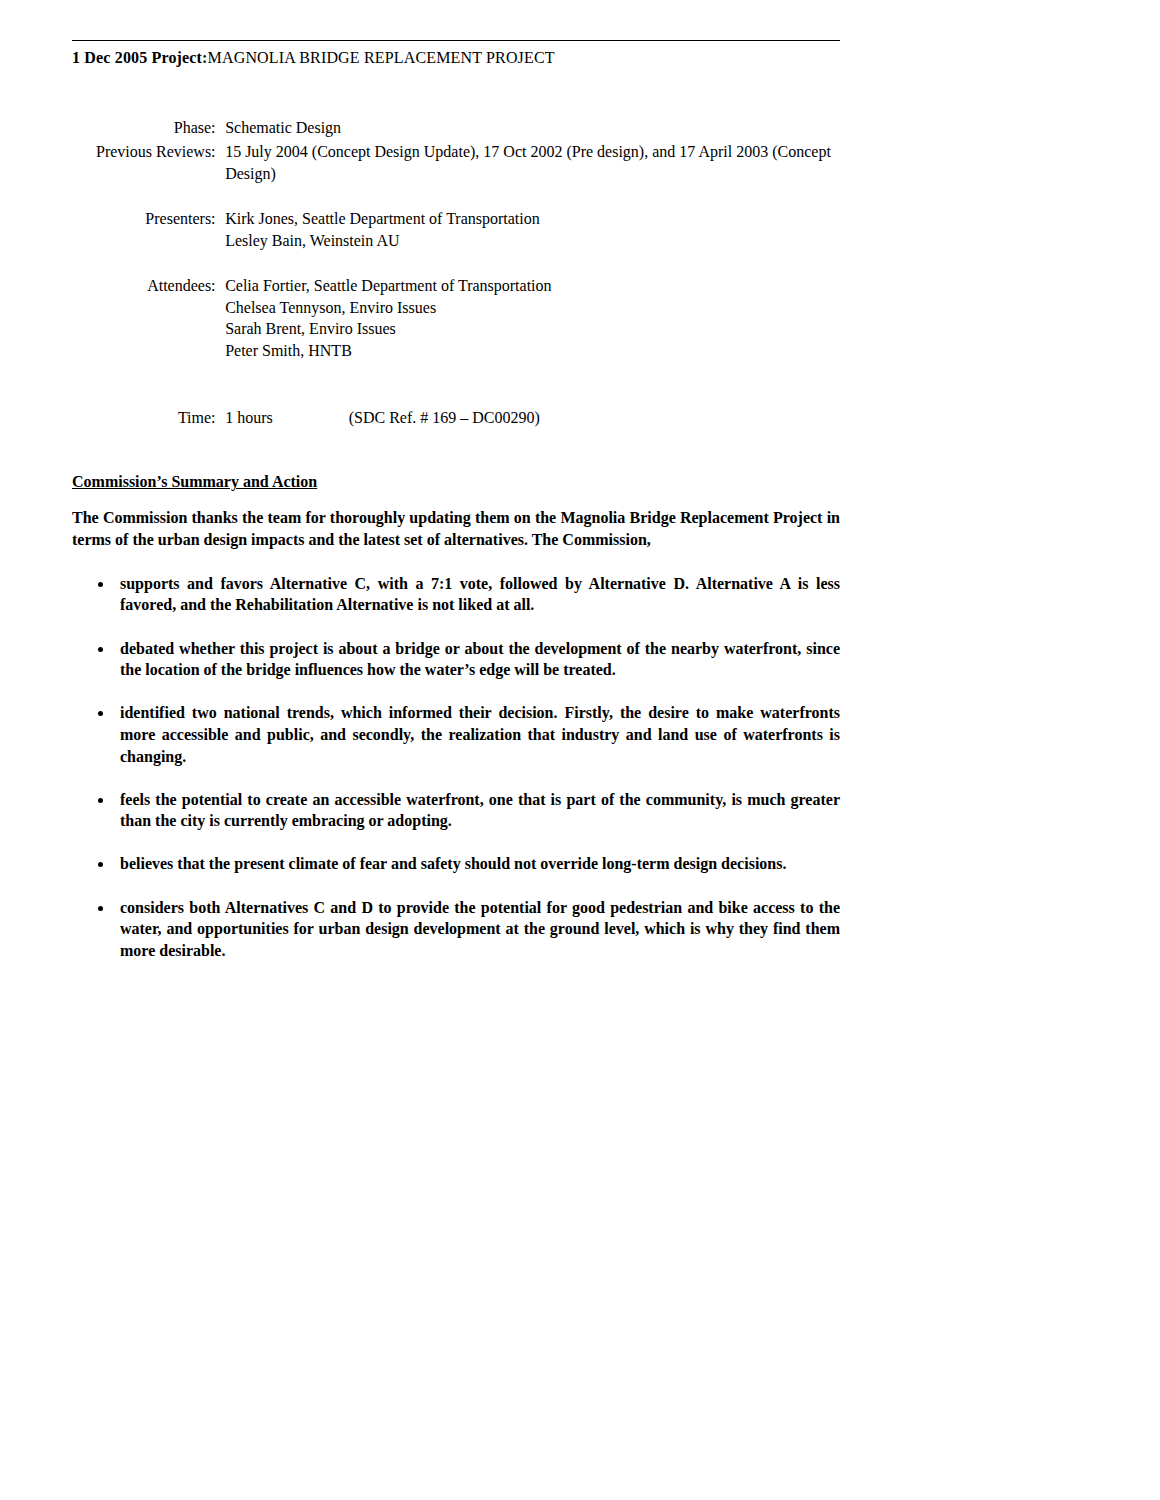1 Dec 2005 Project: MAGNOLIA BRIDGE REPLACEMENT PROJECT
| Phase: | Schematic Design |
| Previous Reviews: | 15 July 2004 (Concept Design Update), 17 Oct 2002 (Pre design), and 17 April 2003 (Concept Design) |
| Presenters: | Kirk Jones, Seattle Department of Transportation Lesley Bain, Weinstein AU |
| Attendees: | Celia Fortier, Seattle Department of Transportation Chelsea Tennyson, Enviro Issues Sarah Brent, Enviro Issues Peter Smith, HNTB |
| Time: | 1 hours (SDC Ref. # 169 – DC00290) |
Commission’s Summary and Action
The Commission thanks the team for thoroughly updating them on the Magnolia Bridge Replacement Project in terms of the urban design impacts and the latest set of alternatives. The Commission,
supports and favors Alternative C, with a 7:1 vote, followed by Alternative D. Alternative A is less favored, and the Rehabilitation Alternative is not liked at all.
debated whether this project is about a bridge or about the development of the nearby waterfront, since the location of the bridge influences how the water’s edge will be treated.
identified two national trends, which informed their decision. Firstly, the desire to make waterfronts more accessible and public, and secondly, the realization that industry and land use of waterfronts is changing.
feels the potential to create an accessible waterfront, one that is part of the community, is much greater than the city is currently embracing or adopting.
believes that the present climate of fear and safety should not override long-term design decisions.
considers both Alternatives C and D to provide the potential for good pedestrian and bike access to the water, and opportunities for urban design development at the ground level, which is why they find them more desirable.